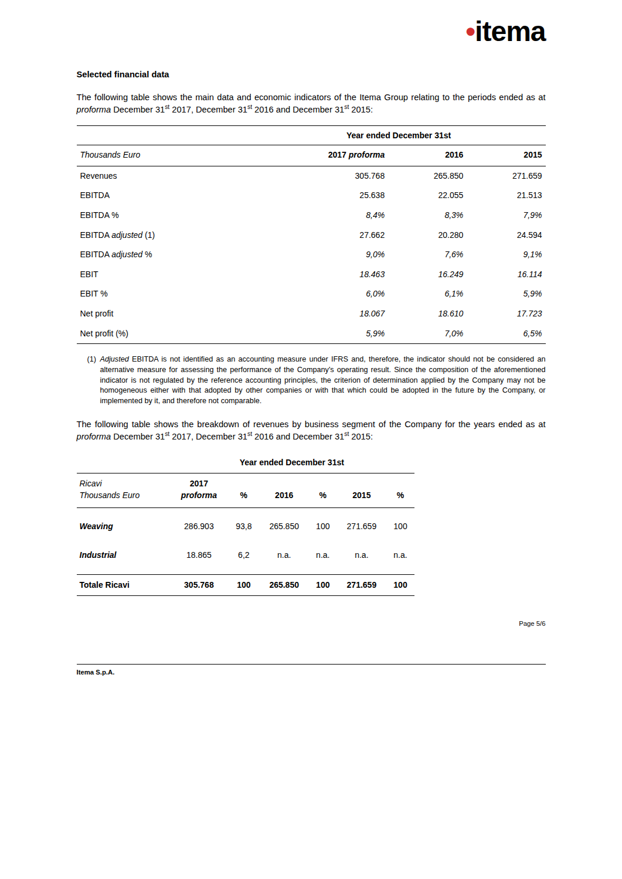•itema
Selected financial data
The following table shows the main data and economic indicators of the Itema Group relating to the periods ended as at proforma December 31st 2017, December 31st 2016 and December 31st 2015:
| | Year ended December 31st |
| --- | --- |
| Thousands Euro | 2017 proforma | 2016 | 2015 |
| Revenues | 305.768 | 265.850 | 271.659 |
| EBITDA | 25.638 | 22.055 | 21.513 |
| EBITDA % | 8,4% | 8,3% | 7,9% |
| EBITDA adjusted (1) | 27.662 | 20.280 | 24.594 |
| EBITDA adjusted % | 9,0% | 7,6% | 9,1% |
| EBIT | 18.463 | 16.249 | 16.114 |
| EBIT % | 6,0% | 6,1% | 5,9% |
| Net profit | 18.067 | 18.610 | 17.723 |
| Net profit (%) | 5,9% | 7,0% | 6,5% |
(1) Adjusted EBITDA is not identified as an accounting measure under IFRS and, therefore, the indicator should not be considered an alternative measure for assessing the performance of the Company's operating result. Since the composition of the aforementioned indicator is not regulated by the reference accounting principles, the criterion of determination applied by the Company may not be homogeneous either with that adopted by other companies or with that which could be adopted in the future by the Company, or implemented by it, and therefore not comparable.
The following table shows the breakdown of revenues by business segment of the Company for the years ended as at proforma December 31st 2017, December 31st 2016 and December 31st 2015:
| | Year ended December 31st |
| --- | --- |
| Ricavi Thousands Euro | 2017 proforma | % | 2016 | % | 2015 | % |
| Weaving | 286.903 | 93,8 | 265.850 | 100 | 271.659 | 100 |
| Industrial | 18.865 | 6,2 | n.a. | n.a. | n.a. | n.a. |
| Totale Ricavi | 305.768 | 100 | 265.850 | 100 | 271.659 | 100 |
Page 5/6
Itema S.p.A.